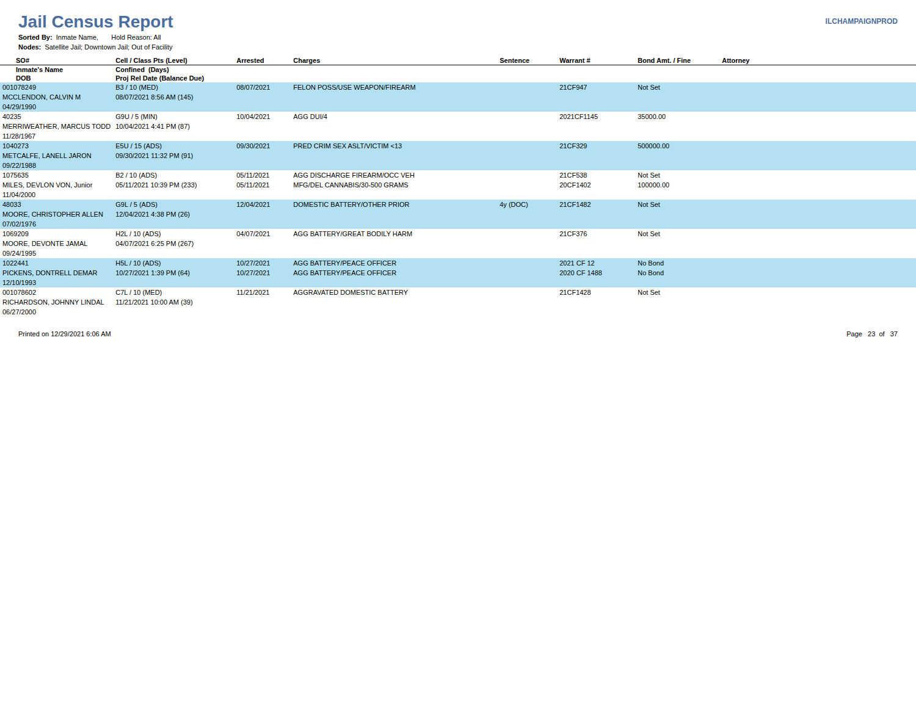ILCHAMPAIGNPROD
Jail Census Report
Sorted By: Inmate Name, Hold Reason: All
Nodes: Satellite Jail; Downtown Jail; Out of Facility
| SO# | Cell / Class Pts (Level) | Arrested | Charges | Sentence | Warrant # | Bond Amt. / Fine | Attorney |
| --- | --- | --- | --- | --- | --- | --- | --- |
| Inmate's Name | Confined (Days) | |
| DOB | Proj Rel Date (Balance Due) | |
| 001078249 | B3 / 10 (MED) | 08/07/2021 | FELON POSS/USE WEAPON/FIREARM | | 21CF947 | Not Set | |
| MCCLENDON, CALVIN M | 08/07/2021 8:56 AM (145) | |
| 04/29/1990 | | |
| 40235 | G9U / 5 (MIN) | 10/04/2021 | AGG DUI/4 | | 2021CF1145 | 35000.00 | |
| MERRIWEATHER, MARCUS TODD | 10/04/2021 4:41 PM (87) | |
| 11/28/1967 | | |
| 1040273 | E5U / 15 (ADS) | 09/30/2021 | PRED CRIM SEX ASLT/VICTIM <13 | | 21CF329 | 500000.00 | |
| METCALFE, LANELL JARON | 09/30/2021 11:32 PM (91) | |
| 09/22/1988 | | |
| 1075635 | B2 / 10 (ADS) | 05/11/2021 | AGG DISCHARGE FIREARM/OCC VEH | | 21CF538 | Not Set | |
| MILES, DEVLON VON, Junior | 05/11/2021 10:39 PM (233) | 05/11/2021 | MFG/DEL CANNABIS/30-500 GRAMS | | 20CF1402 | 100000.00 | |
| 11/04/2000 | | |
| 48033 | G9L / 5 (ADS) | 12/04/2021 | DOMESTIC BATTERY/OTHER PRIOR | 4y (DOC) | 21CF1482 | Not Set | |
| MOORE, CHRISTOPHER ALLEN | 12/04/2021 4:38 PM (26) | |
| 07/02/1976 | | |
| 1069209 | H2L / 10 (ADS) | 04/07/2021 | AGG BATTERY/GREAT BODILY HARM | | 21CF376 | Not Set | |
| MOORE, DEVONTE JAMAL | 04/07/2021 6:25 PM (267) | |
| 09/24/1995 | | |
| 1022441 | H5L / 10 (ADS) | 10/27/2021 | AGG BATTERY/PEACE OFFICER | | 2021 CF 12 | No Bond | |
| PICKENS, DONTRELL DEMAR | 10/27/2021 1:39 PM (64) | 10/27/2021 | AGG BATTERY/PEACE OFFICER | | 2020 CF 1488 | No Bond | |
| 12/10/1993 | | |
| 001078602 | C7L / 10 (MED) | 11/21/2021 | AGGRAVATED DOMESTIC BATTERY | | 21CF1428 | Not Set | |
| RICHARDSON, JOHNNY LINDAL | 11/21/2021 10:00 AM (39) | |
| 06/27/2000 | | |
Printed on 12/29/2021 6:06 AM
Page 23 of 37